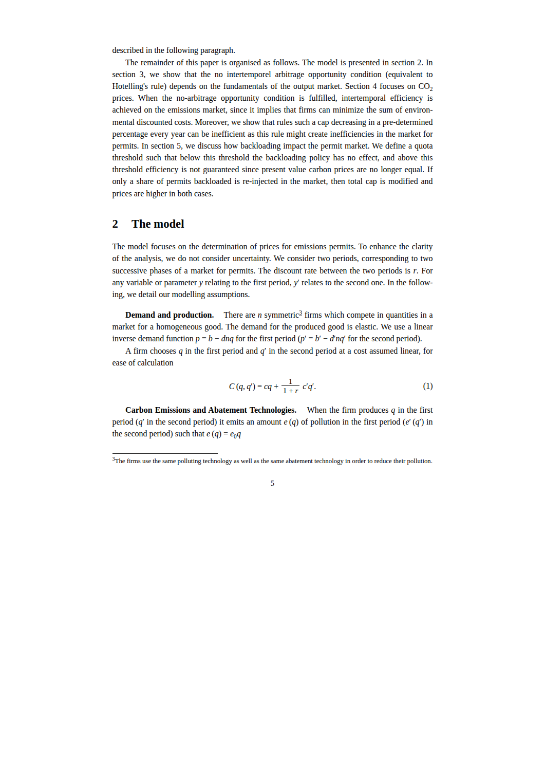described in the following paragraph.
The remainder of this paper is organised as follows. The model is presented in section 2. In section 3, we show that the no intertemporel arbitrage opportunity condition (equivalent to Hotelling's rule) depends on the fundamentals of the output market. Section 4 focuses on CO2 prices. When the no-arbitrage opportunity condition is fulfilled, intertemporal efficiency is achieved on the emissions market, since it implies that firms can minimize the sum of environmental discounted costs. Moreover, we show that rules such a cap decreasing in a pre-determined percentage every year can be inefficient as this rule might create inefficiencies in the market for permits. In section 5, we discuss how backloading impact the permit market. We define a quota threshold such that below this threshold the backloading policy has no effect, and above this threshold efficiency is not guaranteed since present value carbon prices are no longer equal. If only a share of permits backloaded is re-injected in the market, then total cap is modified and prices are higher in both cases.
2 The model
The model focuses on the determination of prices for emissions permits. To enhance the clarity of the analysis, we do not consider uncertainty. We consider two periods, corresponding to two successive phases of a market for permits. The discount rate between the two periods is r. For any variable or parameter y relating to the first period, y′ relates to the second one. In the following, we detail our modelling assumptions.
Demand and production. There are n symmetric3 firms which compete in quantities in a market for a homogeneous good. The demand for the produced good is elastic. We use a linear inverse demand function p = b − dnq for the first period (p′ = b′ − d′nq′ for the second period).
A firm chooses q in the first period and q′ in the second period at a cost assumed linear, for ease of calculation
C (q, q′) = cq + 11 + r c′q′. (1)
Carbon Emissions and Abatement Technologies. When the firm produces q in the first period (q′ in the second period) it emits an amount e (q) of pollution in the first period (e′ (q′) in the second period) such that e (q) = e0q
3The firms use the same polluting technology as well as the same abatement technology in order to reduce their pollution.
5